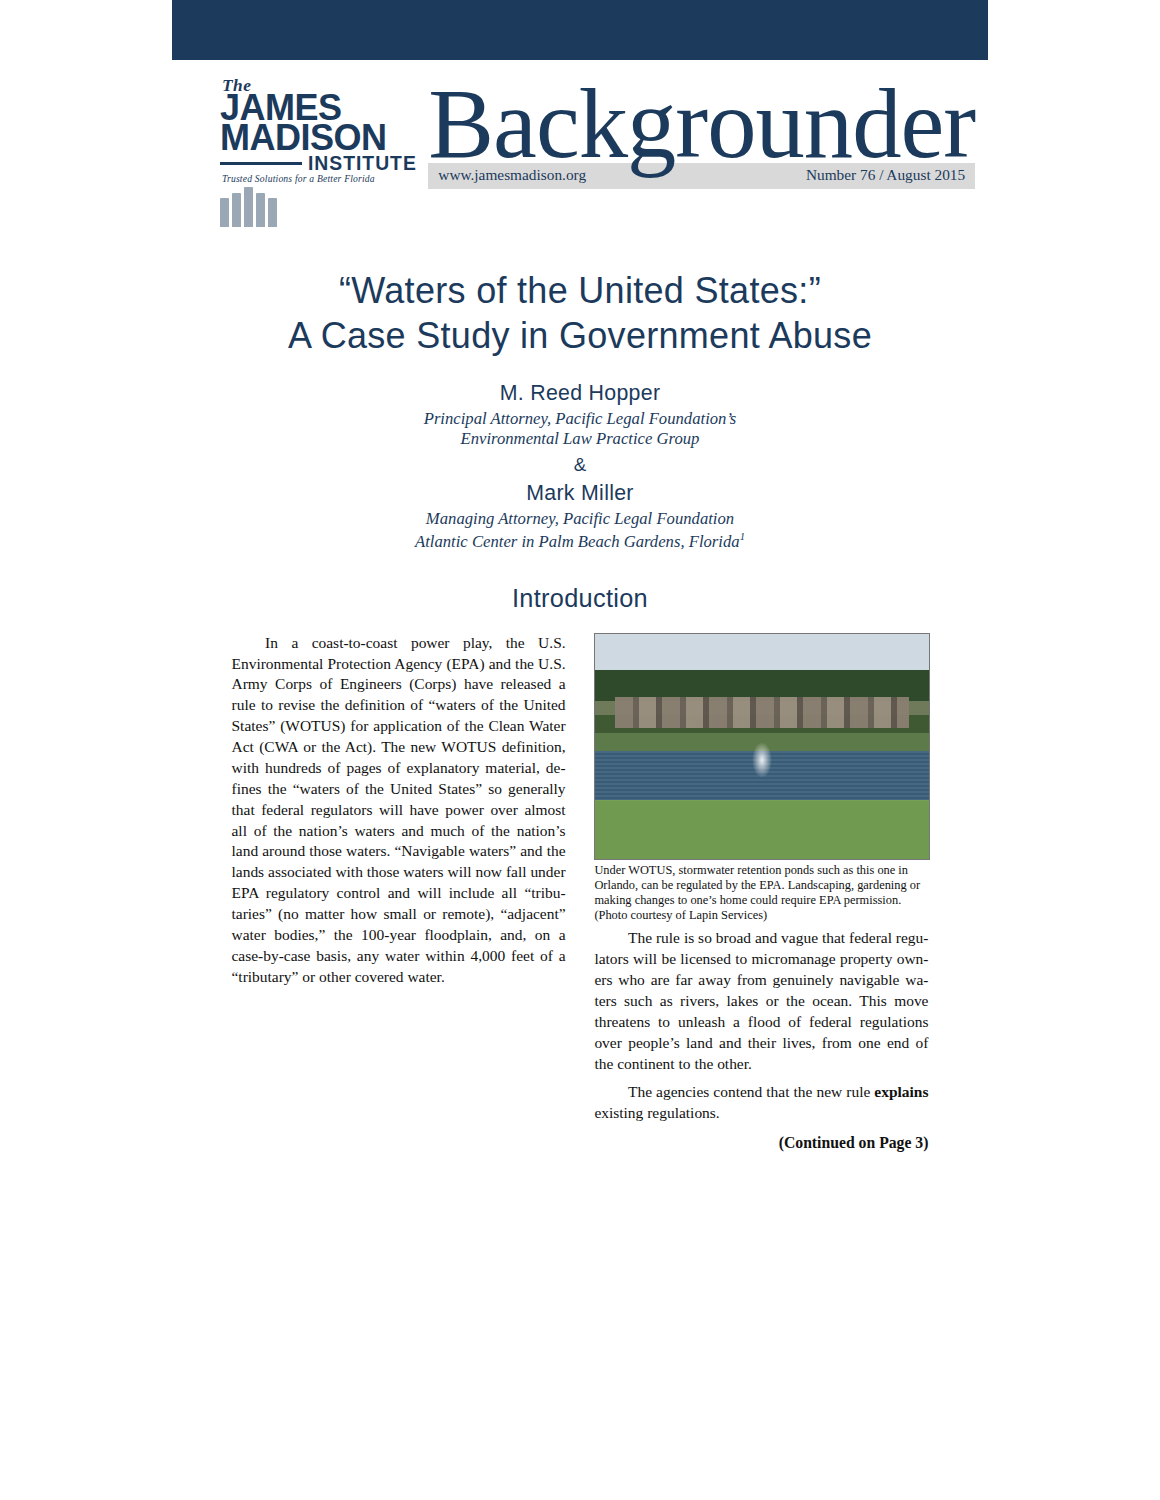The
JAMES
MADISON
INSTITUTE
Trusted Solutions for a Better Florida
Backgrounder
www.jamesmadison.org Number 76 / August 2015
“Waters of the United States:”
A Case Study in Government Abuse
M. Reed Hopper
Principal Attorney, Pacific Legal Foundation’s
Environmental Law Practice Group
&
Mark Miller
Managing Attorney, Pacific Legal Foundation
Atlantic Center in Palm Beach Gardens, Florida1
Introduction
In a coast-to-coast power play, the U.S. Environmental Protection Agency (EPA) and the U.S. Army Corps of Engineers (Corps) have released a rule to revise the definition of “waters of the United States” (WOTUS) for application of the Clean Water Act (CWA or the Act). The new WOTUS definition, with hundreds of pages of explanatory material, defines the “waters of the United States” so generally that federal regulators will have power over almost all of the nation’s waters and much of the nation’s land around those waters. “Navigable waters” and the lands associated with those waters will now fall under EPA regulatory control and will include all “tributaries” (no matter how small or remote), “adjacent” water bodies,” the 100-year floodplain, and, on a case-by-case basis, any water within 4,000 feet of a “tributary” or other covered water.
Under WOTUS, stormwater retention ponds such as this one in Orlando, can be regulated by the EPA. Landscaping, gardening or making changes to one’s home could require EPA permission. (Photo courtesy of Lapin Services)
The rule is so broad and vague that federal regulators will be licensed to micromanage property owners who are far away from genuinely navigable waters such as rivers, lakes or the ocean. This move threatens to unleash a flood of federal regulations over people’s land and their lives, from one end of the continent to the other.
The agencies contend that the new rule explains existing regulations.
(Continued on Page 3)